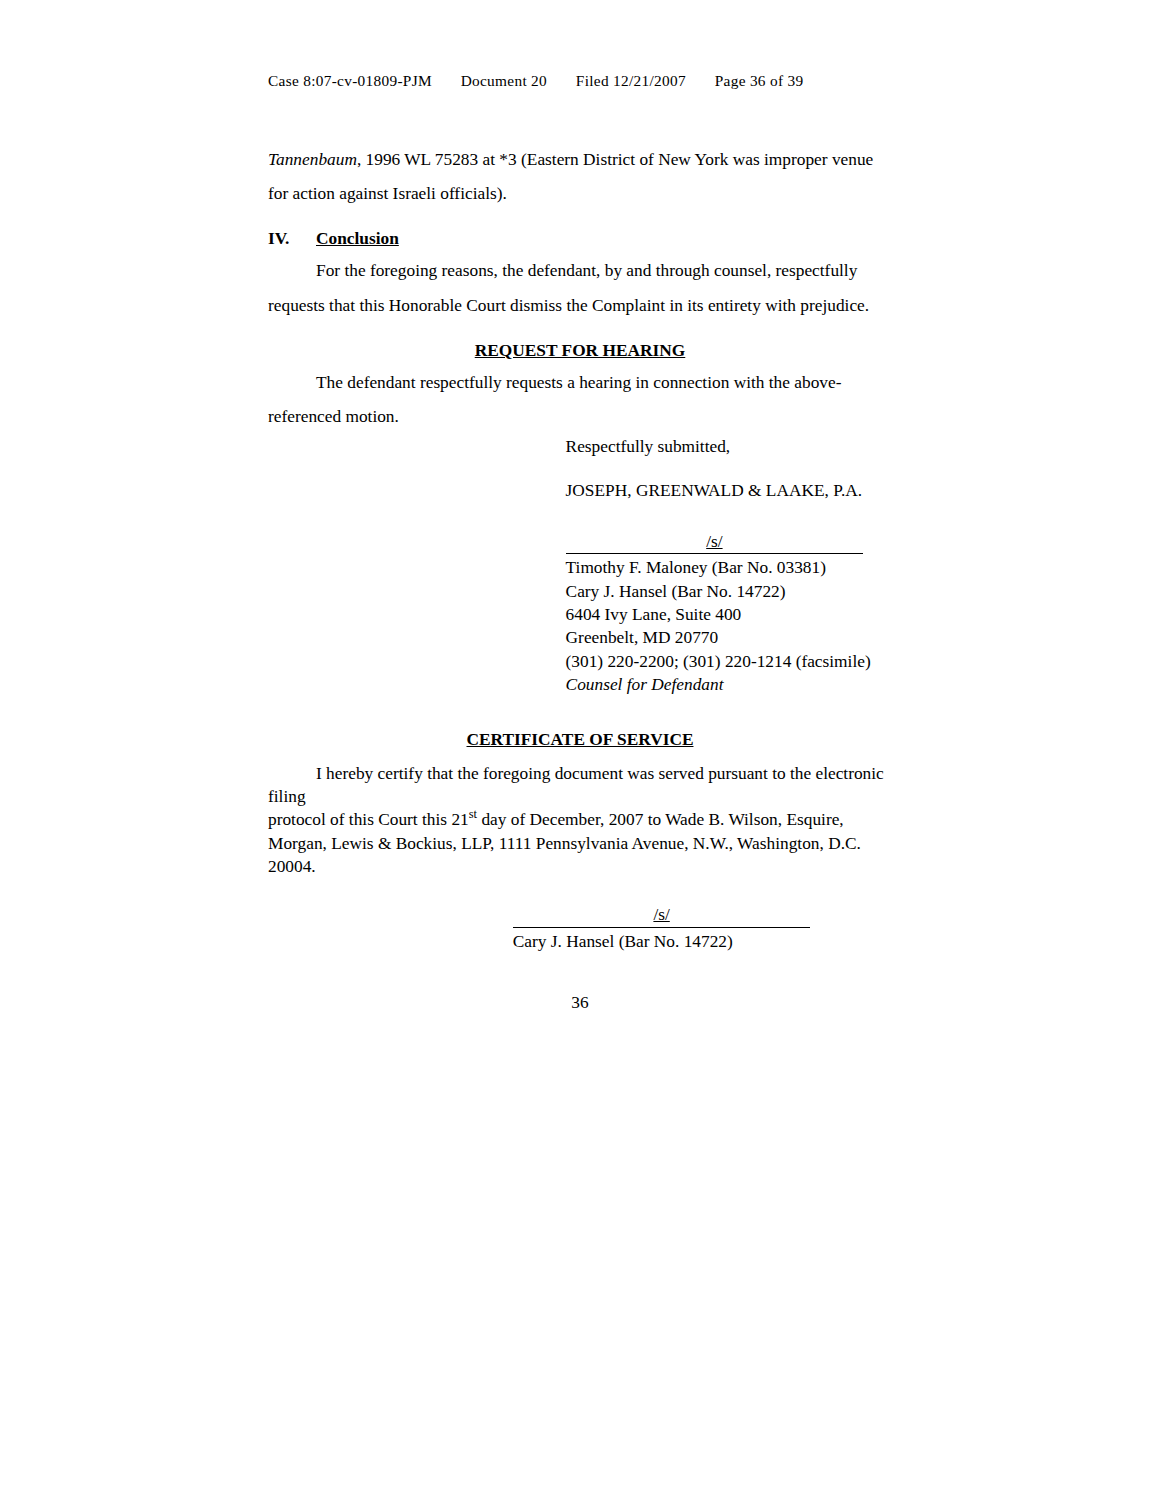Case 8:07-cv-01809-PJM Document 20 Filed 12/21/2007 Page 36 of 39
Tannenbaum, 1996 WL 75283 at *3 (Eastern District of New York was improper venue for action against Israeli officials).
IV. Conclusion
For the foregoing reasons, the defendant, by and through counsel, respectfully requests that this Honorable Court dismiss the Complaint in its entirety with prejudice.
REQUEST FOR HEARING
The defendant respectfully requests a hearing in connection with the above-referenced motion.
Respectfully submitted,
JOSEPH, GREENWALD & LAAKE, P.A.
/s/
Timothy F. Maloney (Bar No. 03381)
Cary J. Hansel (Bar No. 14722)
6404 Ivy Lane, Suite 400
Greenbelt, MD 20770
(301) 220-2200; (301) 220-1214 (facsimile)
Counsel for Defendant
CERTIFICATE OF SERVICE
I hereby certify that the foregoing document was served pursuant to the electronic filing
protocol of this Court this 21st day of December, 2007 to Wade B. Wilson, Esquire, Morgan, Lewis & Bockius, LLP, 1111 Pennsylvania Avenue, N.W., Washington, D.C. 20004.
/s/
Cary J. Hansel (Bar No. 14722)
36